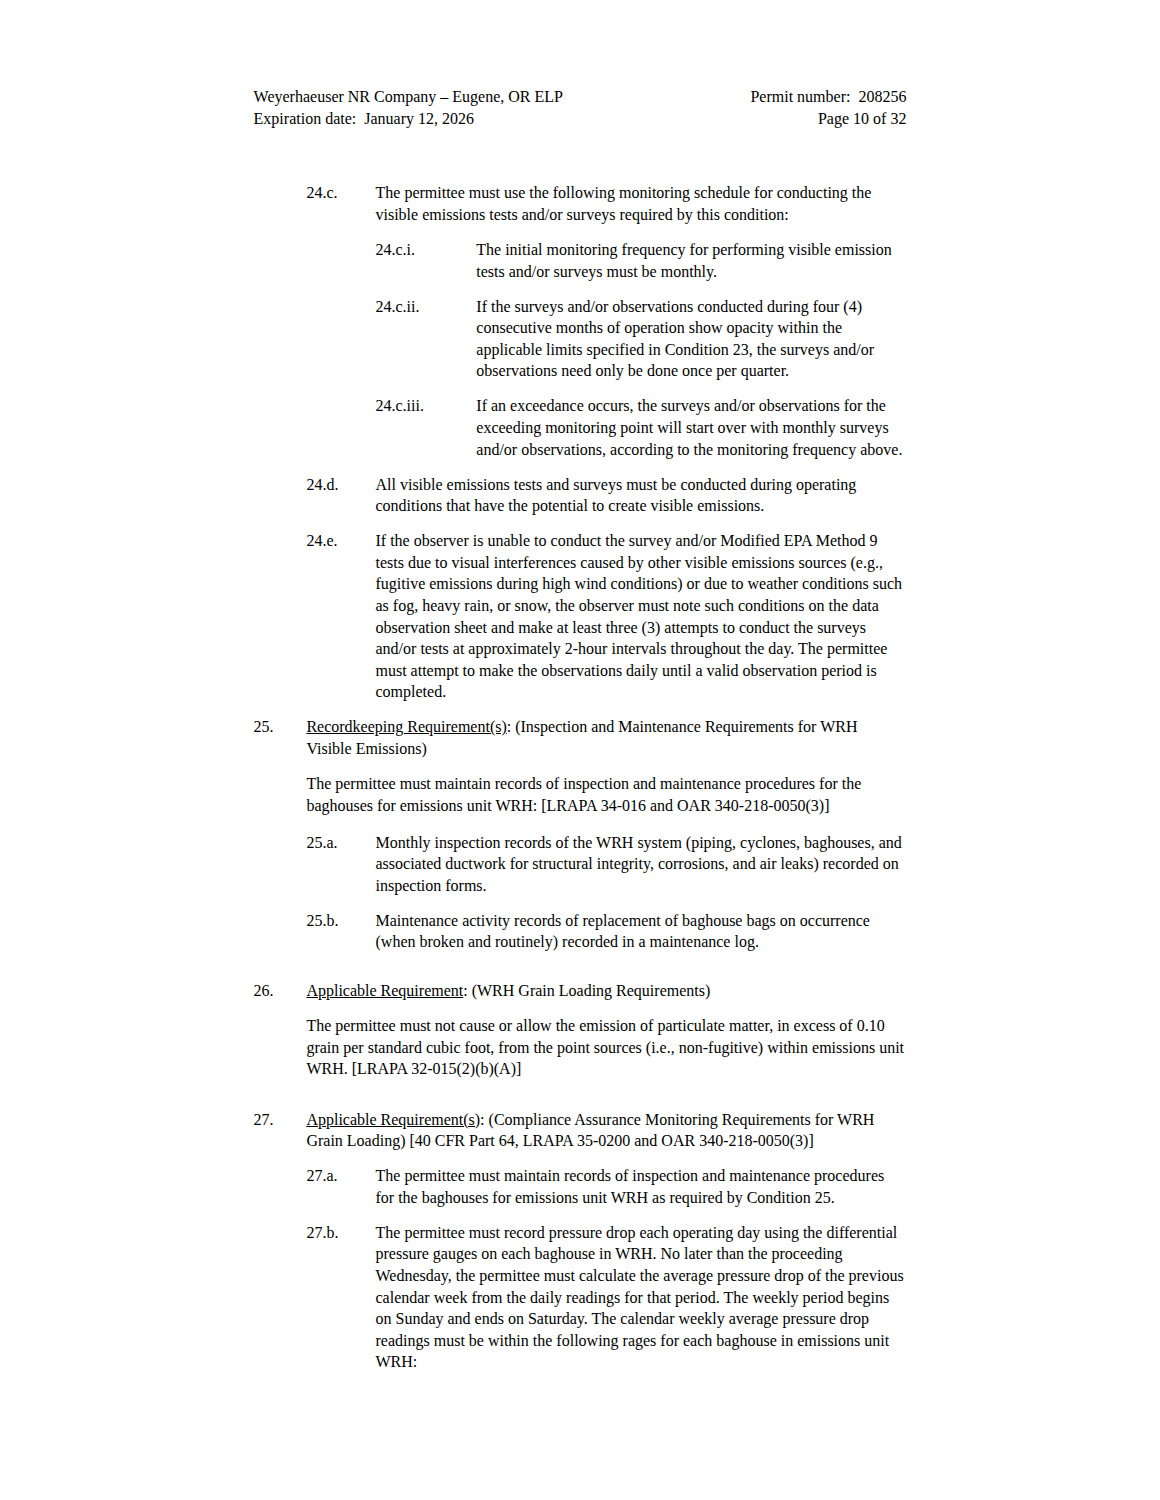| Weyerhaeuser NR Company – Eugene, OR ELP | Permit number: 208256 |
| Expiration date: January 12, 2026 | Page 10 of 32 |
24.c.
The permittee must use the following monitoring schedule for conducting the visible emissions tests and/or surveys required by this condition:
24.c.i.
The initial monitoring frequency for performing visible emission tests and/or surveys must be monthly.
24.c.ii.
If the surveys and/or observations conducted during four (4) consecutive months of operation show opacity within the applicable limits specified in Condition 23, the surveys and/or observations need only be done once per quarter.
24.c.iii.
If an exceedance occurs, the surveys and/or observations for the exceeding monitoring point will start over with monthly surveys and/or observations, according to the monitoring frequency above.
24.d.
All visible emissions tests and surveys must be conducted during operating conditions that have the potential to create visible emissions.
24.e.
If the observer is unable to conduct the survey and/or Modified EPA Method 9 tests due to visual interferences caused by other visible emissions sources (e.g., fugitive emissions during high wind conditions) or due to weather conditions such as fog, heavy rain, or snow, the observer must note such conditions on the data observation sheet and make at least three (3) attempts to conduct the surveys and/or tests at approximately 2-hour intervals throughout the day. The permittee must attempt to make the observations daily until a valid observation period is completed.
25.
Recordkeeping Requirement(s): (Inspection and Maintenance Requirements for WRH Visible Emissions)
The permittee must maintain records of inspection and maintenance procedures for the baghouses for emissions unit WRH: [LRAPA 34-016 and OAR 340-218-0050(3)]
25.a.
Monthly inspection records of the WRH system (piping, cyclones, baghouses, and associated ductwork for structural integrity, corrosions, and air leaks) recorded on inspection forms.
25.b.
Maintenance activity records of replacement of baghouse bags on occurrence (when broken and routinely) recorded in a maintenance log.
26.
Applicable Requirement: (WRH Grain Loading Requirements)
The permittee must not cause or allow the emission of particulate matter, in excess of 0.10 grain per standard cubic foot, from the point sources (i.e., non-fugitive) within emissions unit WRH. [LRAPA 32-015(2)(b)(A)]
27.
Applicable Requirement(s): (Compliance Assurance Monitoring Requirements for WRH Grain Loading) [40 CFR Part 64, LRAPA 35-0200 and OAR 340-218-0050(3)]
27.a.
The permittee must maintain records of inspection and maintenance procedures for the baghouses for emissions unit WRH as required by Condition 25.
27.b.
The permittee must record pressure drop each operating day using the differential pressure gauges on each baghouse in WRH. No later than the proceeding Wednesday, the permittee must calculate the average pressure drop of the previous calendar week from the daily readings for that period. The weekly period begins on Sunday and ends on Saturday. The calendar weekly average pressure drop readings must be within the following rages for each baghouse in emissions unit WRH: